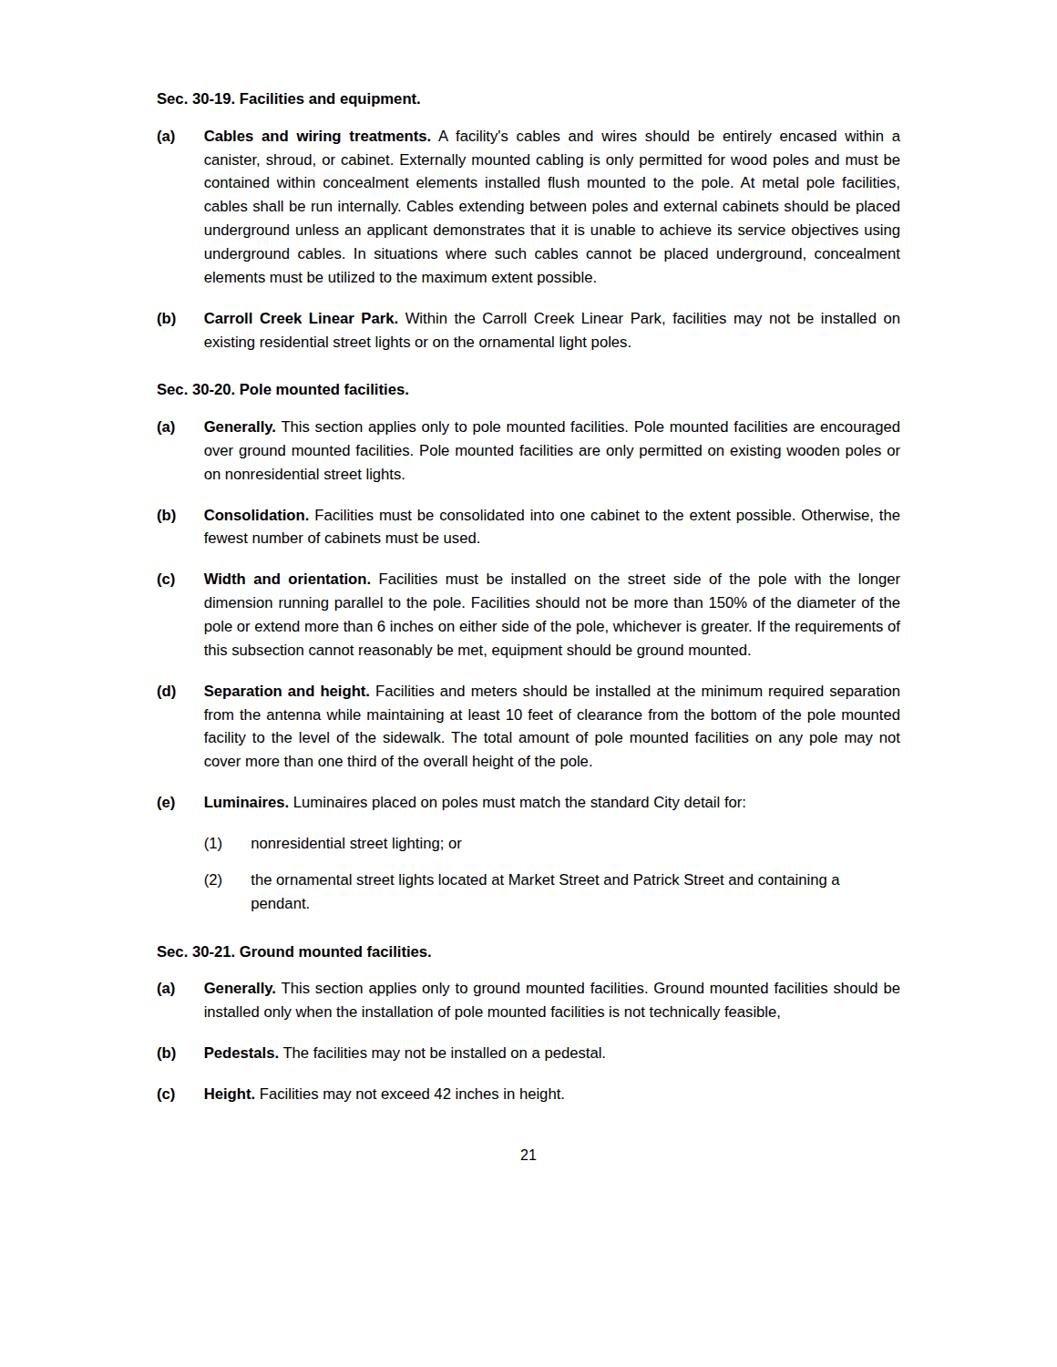Sec. 30-19. Facilities and equipment.
(a)
Cables and wiring treatments. A facility's cables and wires should be entirely encased within a canister, shroud, or cabinet. Externally mounted cabling is only permitted for wood poles and must be contained within concealment elements installed flush mounted to the pole. At metal pole facilities, cables shall be run internally. Cables extending between poles and external cabinets should be placed underground unless an applicant demonstrates that it is unable to achieve its service objectives using underground cables. In situations where such cables cannot be placed underground, concealment elements must be utilized to the maximum extent possible.
(b)
Carroll Creek Linear Park. Within the Carroll Creek Linear Park, facilities may not be installed on existing residential street lights or on the ornamental light poles.
Sec. 30-20. Pole mounted facilities.
(a)
Generally. This section applies only to pole mounted facilities. Pole mounted facilities are encouraged over ground mounted facilities. Pole mounted facilities are only permitted on existing wooden poles or on nonresidential street lights.
(b)
Consolidation. Facilities must be consolidated into one cabinet to the extent possible. Otherwise, the fewest number of cabinets must be used.
(c)
Width and orientation. Facilities must be installed on the street side of the pole with the longer dimension running parallel to the pole. Facilities should not be more than 150% of the diameter of the pole or extend more than 6 inches on either side of the pole, whichever is greater. If the requirements of this subsection cannot reasonably be met, equipment should be ground mounted.
(d)
Separation and height. Facilities and meters should be installed at the minimum required separation from the antenna while maintaining at least 10 feet of clearance from the bottom of the pole mounted facility to the level of the sidewalk. The total amount of pole mounted facilities on any pole may not cover more than one third of the overall height of the pole.
(e)
Luminaires. Luminaires placed on poles must match the standard City detail for:
(1)
nonresidential street lighting; or
(2)
the ornamental street lights located at Market Street and Patrick Street and containing a pendant.
Sec. 30-21. Ground mounted facilities.
(a)
Generally. This section applies only to ground mounted facilities. Ground mounted facilities should be installed only when the installation of pole mounted facilities is not technically feasible,
(b)
Pedestals. The facilities may not be installed on a pedestal.
(c)
Height. Facilities may not exceed 42 inches in height.
21